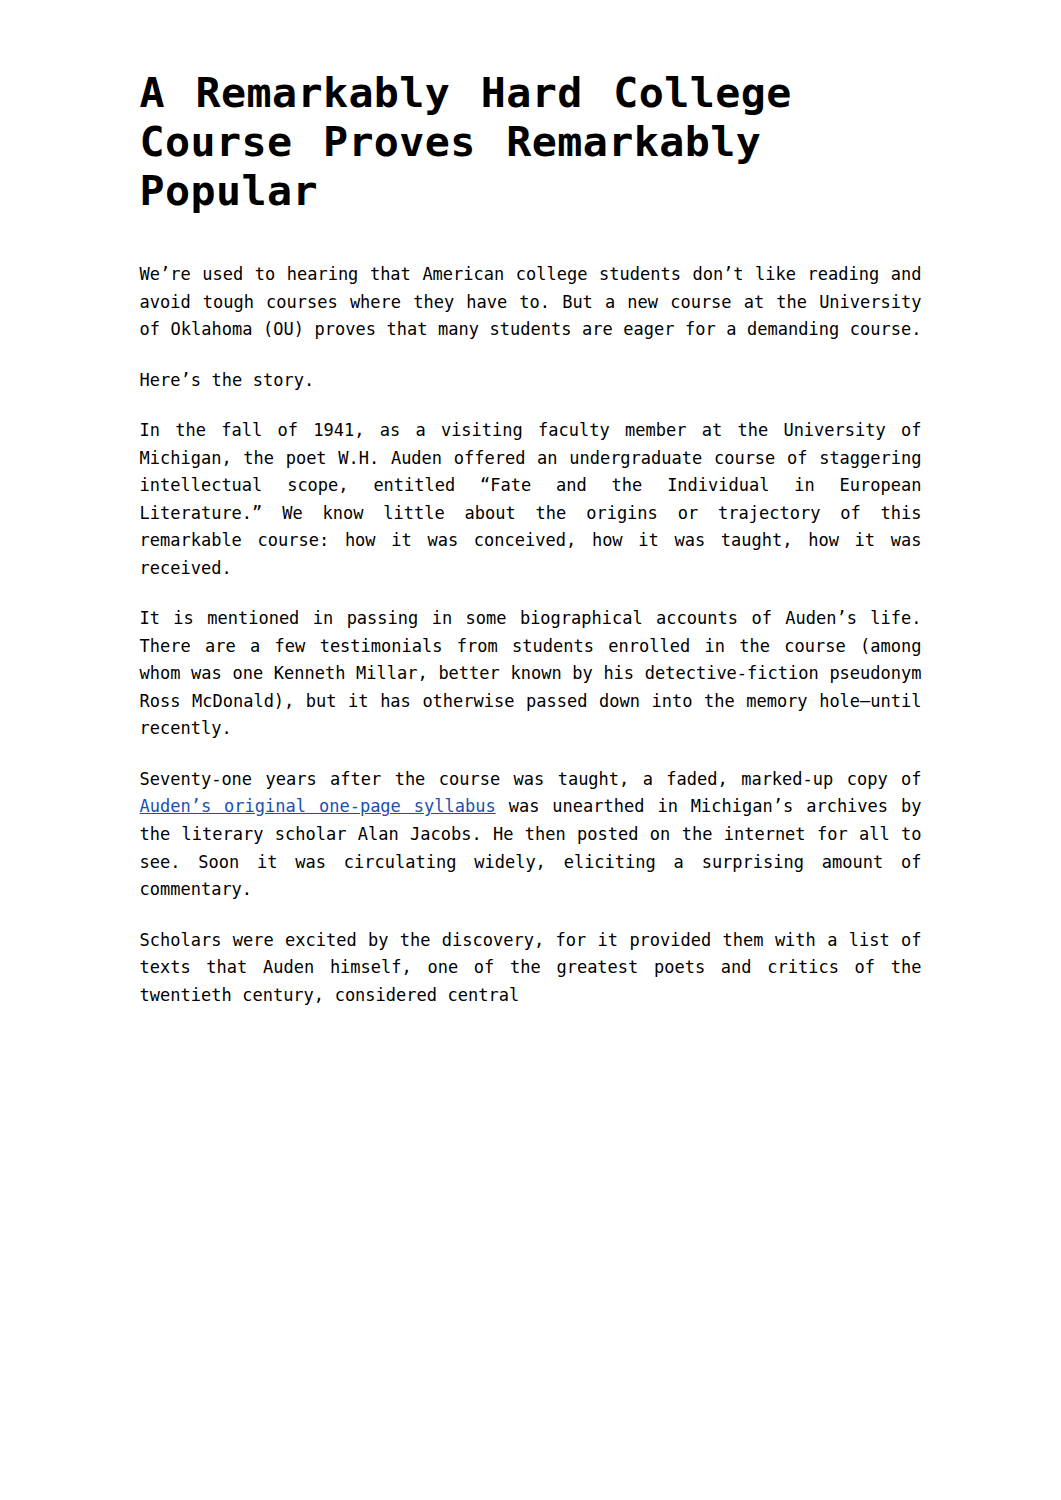A Remarkably Hard College Course Proves Remarkably Popular
We’re used to hearing that American college students don’t like reading and avoid tough courses where they have to. But a new course at the University of Oklahoma (OU) proves that many students are eager for a demanding course.
Here’s the story.
In the fall of 1941, as a visiting faculty member at the University of Michigan, the poet W.H. Auden offered an undergraduate course of staggering intellectual scope, entitled “Fate and the Individual in European Literature.” We know little about the origins or trajectory of this remarkable course: how it was conceived, how it was taught, how it was received.
It is mentioned in passing in some biographical accounts of Auden’s life. There are a few testimonials from students enrolled in the course (among whom was one Kenneth Millar, better known by his detective-fiction pseudonym Ross McDonald), but it has otherwise passed down into the memory hole—until recently.
Seventy-one years after the course was taught, a faded, marked-up copy of Auden’s original one-page syllabus was unearthed in Michigan’s archives by the literary scholar Alan Jacobs. He then posted on the internet for all to see. Soon it was circulating widely, eliciting a surprising amount of commentary.
Scholars were excited by the discovery, for it provided them with a list of texts that Auden himself, one of the greatest poets and critics of the twentieth century, considered central